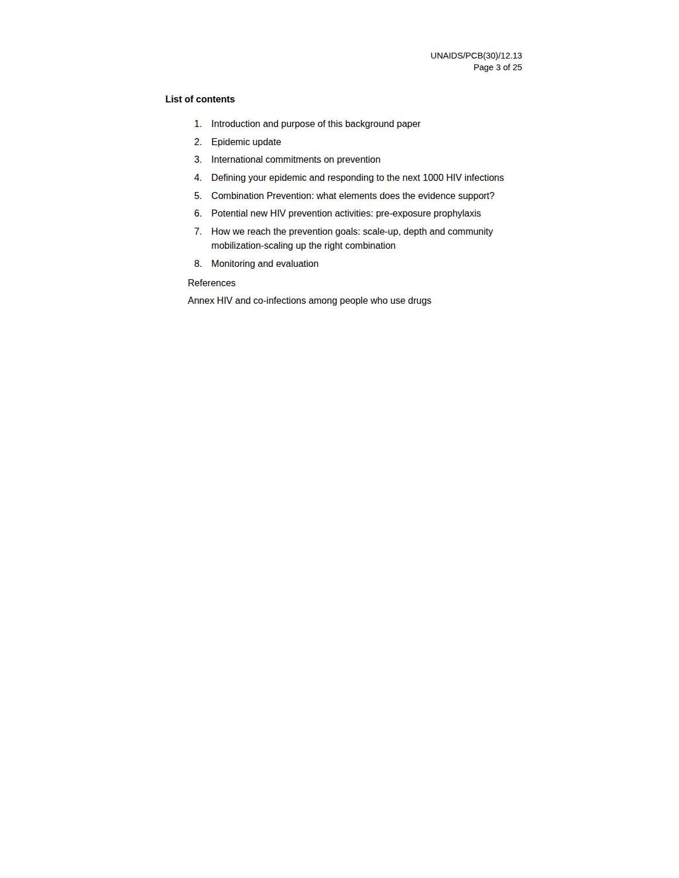UNAIDS/PCB(30)/12.13
Page 3 of 25
List of contents
Introduction and purpose of this background paper
Epidemic update
International commitments on prevention
Defining your epidemic and responding to the next 1000 HIV infections
Combination Prevention: what elements does the evidence support?
Potential new HIV prevention activities: pre-exposure prophylaxis
How we reach the prevention goals: scale-up, depth and community mobilization-scaling up the right combination
Monitoring and evaluation
References
Annex HIV and co-infections among people who use drugs